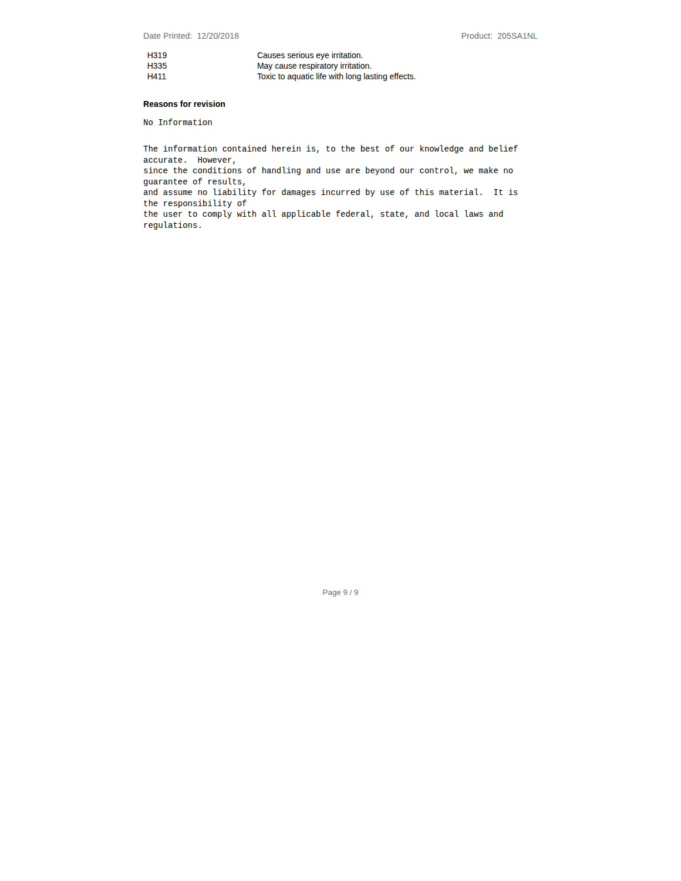Date Printed: 12/20/2018
Product: 205SA1NL
| H319 | Causes serious eye irritation. |
| H335 | May cause respiratory irritation. |
| H411 | Toxic to aquatic life with long lasting effects. |
Reasons for revision
No Information
The information contained herein is, to the best of our knowledge and belief accurate. However, since the conditions of handling and use are beyond our control, we make no guarantee of results, and assume no liability for damages incurred by use of this material. It is the responsibility of the user to comply with all applicable federal, state, and local laws and regulations.
Page 9 / 9